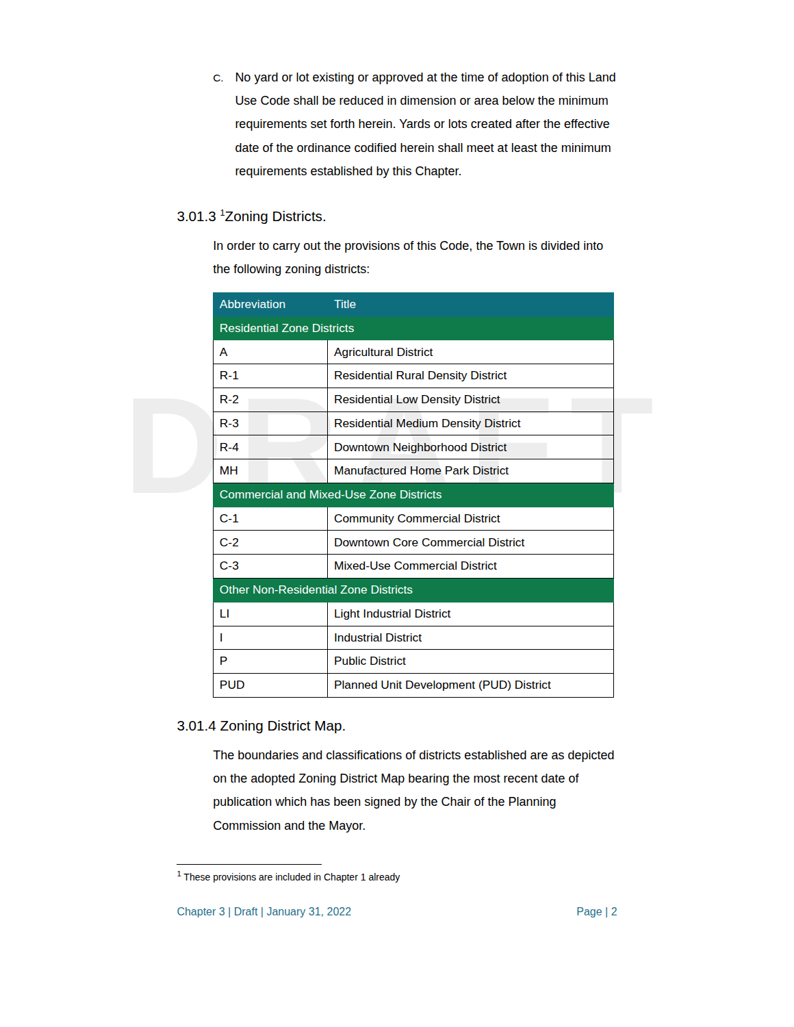DRAFT
C.
No yard or lot existing or approved at the time of adoption of this Land Use Code shall be reduced in dimension or area below the minimum requirements set forth herein. Yards or lots created after the effective date of the ordinance codified herein shall meet at least the minimum requirements established by this Chapter.
3.01.3 1Zoning Districts.
In order to carry out the provisions of this Code, the Town is divided into the following zoning districts:
| Abbreviation | Title |
| Residential Zone Districts |
| A | Agricultural District |
| R-1 | Residential Rural Density District |
| R-2 | Residential Low Density District |
| R-3 | Residential Medium Density District |
| R-4 | Downtown Neighborhood District |
| MH | Manufactured Home Park District |
| Commercial and Mixed-Use Zone Districts |
| C-1 | Community Commercial District |
| C-2 | Downtown Core Commercial District |
| C-3 | Mixed-Use Commercial District |
| Other Non-Residential Zone Districts |
| LI | Light Industrial District |
| I | Industrial District |
| P | Public District |
| PUD | Planned Unit Development (PUD) District |
3.01.4 Zoning District Map.
The boundaries and classifications of districts established are as depicted on the adopted Zoning District Map bearing the most recent date of publication which has been signed by the Chair of the Planning Commission and the Mayor.
1 These provisions are included in Chapter 1 already
Chapter 3 | Draft | January 31, 2022
Page | 2